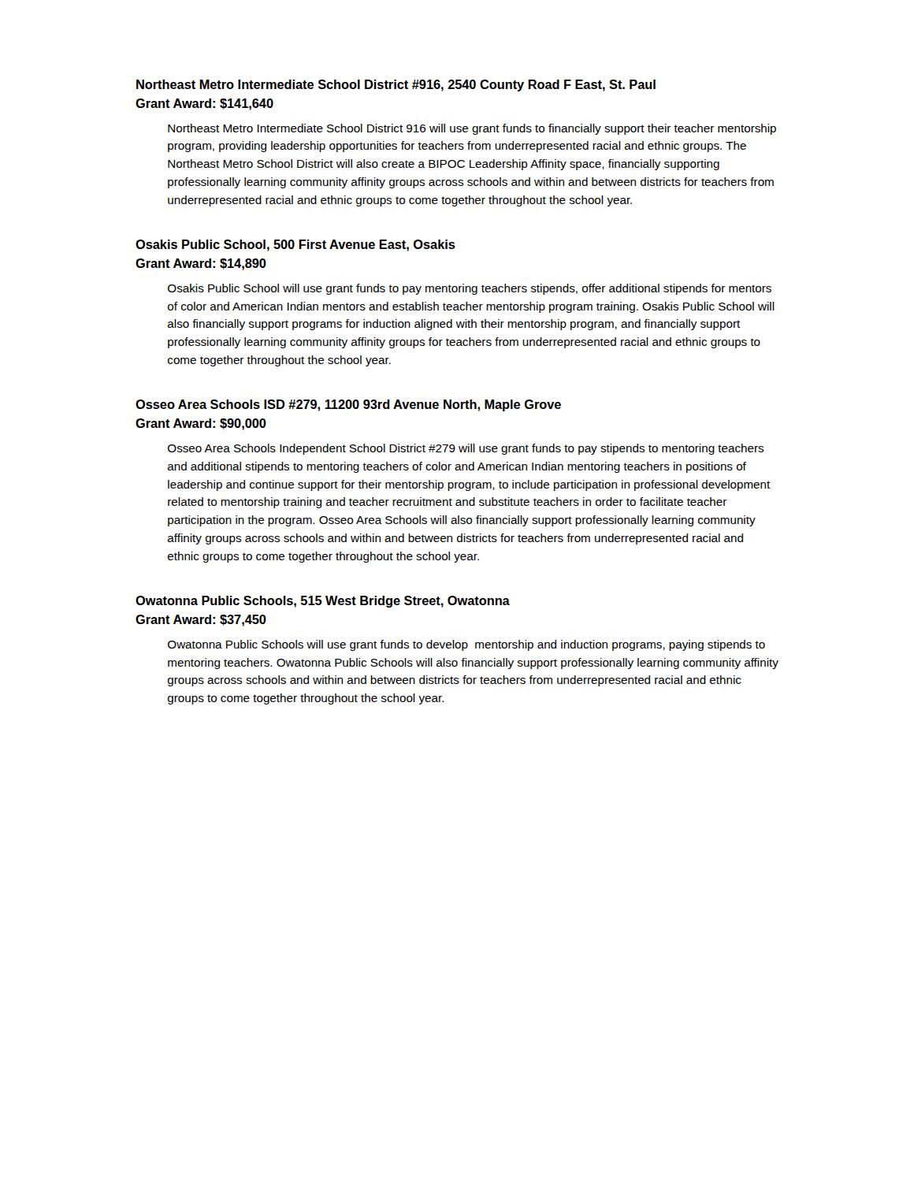Northeast Metro Intermediate School District #916, 2540 County Road F East, St. Paul
Grant Award: $141,640
Northeast Metro Intermediate School District 916 will use grant funds to financially support their teacher mentorship program, providing leadership opportunities for teachers from underrepresented racial and ethnic groups. The Northeast Metro School District will also create a BIPOC Leadership Affinity space, financially supporting professionally learning community affinity groups across schools and within and between districts for teachers from underrepresented racial and ethnic groups to come together throughout the school year.
Osakis Public School, 500 First Avenue East, Osakis
Grant Award: $14,890
Osakis Public School will use grant funds to pay mentoring teachers stipends, offer additional stipends for mentors of color and American Indian mentors and establish teacher mentorship program training. Osakis Public School will also financially support programs for induction aligned with their mentorship program, and financially support professionally learning community affinity groups for teachers from underrepresented racial and ethnic groups to come together throughout the school year.
Osseo Area Schools ISD #279, 11200 93rd Avenue North, Maple Grove
Grant Award: $90,000
Osseo Area Schools Independent School District #279 will use grant funds to pay stipends to mentoring teachers and additional stipends to mentoring teachers of color and American Indian mentoring teachers in positions of leadership and continue support for their mentorship program, to include participation in professional development related to mentorship training and teacher recruitment and substitute teachers in order to facilitate teacher participation in the program. Osseo Area Schools will also financially support professionally learning community affinity groups across schools and within and between districts for teachers from underrepresented racial and ethnic groups to come together throughout the school year.
Owatonna Public Schools, 515 West Bridge Street, Owatonna
Grant Award: $37,450
Owatonna Public Schools will use grant funds to develop mentorship and induction programs, paying stipends to mentoring teachers. Owatonna Public Schools will also financially support professionally learning community affinity groups across schools and within and between districts for teachers from underrepresented racial and ethnic groups to come together throughout the school year.